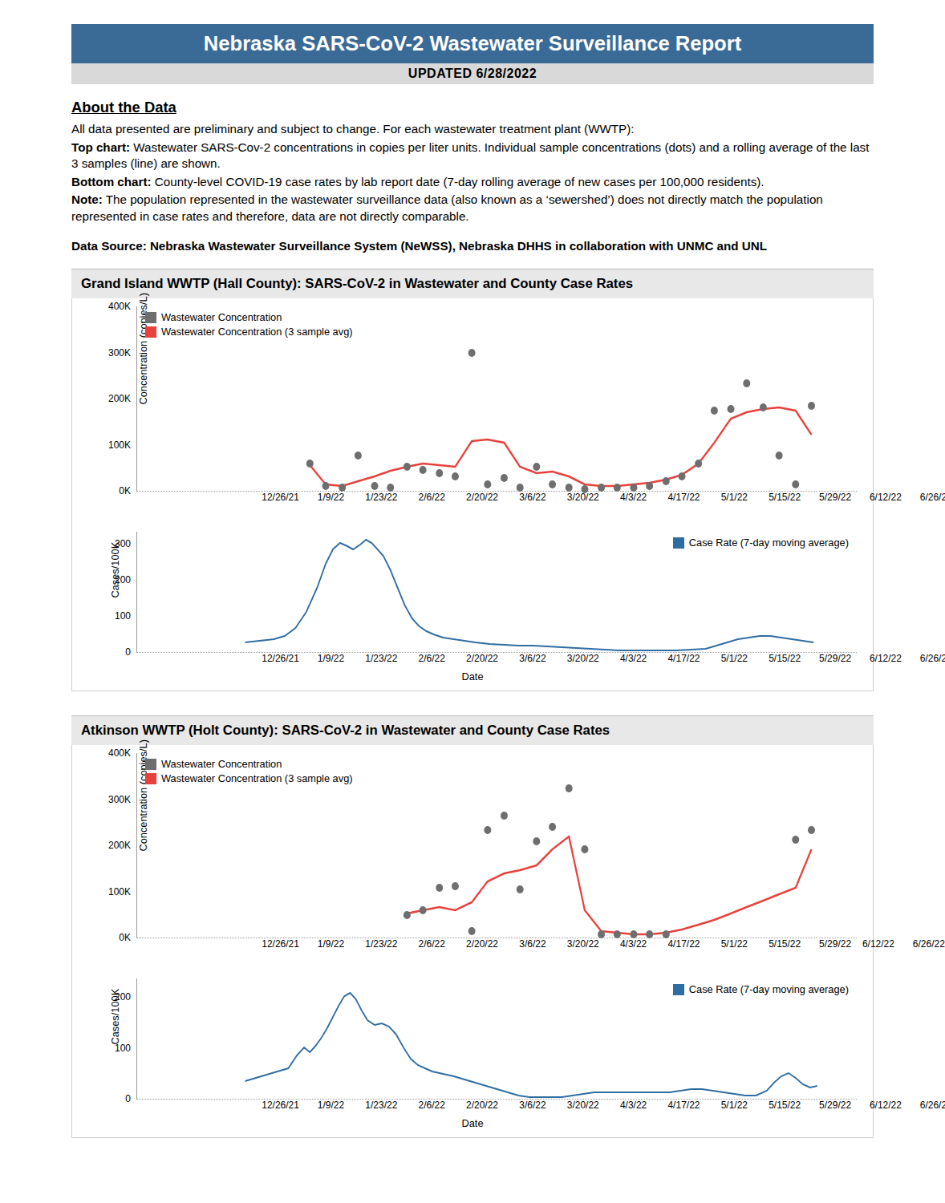Nebraska SARS-CoV-2 Wastewater Surveillance Report
UPDATED 6/28/2022
About the Data
All data presented are preliminary and subject to change. For each wastewater treatment plant (WWTP):
Top chart: Wastewater SARS-Cov-2 concentrations in copies per liter units. Individual sample concentrations (dots) and a rolling average of the last 3 samples (line) are shown.
Bottom chart: County-level COVID-19 case rates by lab report date (7-day rolling average of new cases per 100,000 residents).
Note: The population represented in the wastewater surveillance data (also known as a ‘sewershed’) does not directly match the population represented in case rates and therefore, data are not directly comparable.
Data Source: Nebraska Wastewater Surveillance System (NeWSS), Nebraska DHHS in collaboration with UNMC and UNL
Grand Island WWTP (Hall County): SARS-CoV-2 in Wastewater and County Case Rates
Concentration (copies/L)
400K 300K 200K 100K 0K
Wastewater Concentration
Wastewater Concentration (3 sample avg)
12/26/21 1/9/22 1/23/22 2/6/22 2/20/22 3/6/22 3/20/22 4/3/22 4/17/22 5/1/22 5/15/22 5/29/22 6/12/22 6/26/22
Cases/100K
300 200 100 0
Case Rate (7-day moving average)
12/26/21 1/9/22 1/23/22 2/6/22 2/20/22 3/6/22 3/20/22 4/3/22 4/17/22 5/1/22 5/15/22 5/29/22 6/12/22 6/26/22
Date
Atkinson WWTP (Holt County): SARS-CoV-2 in Wastewater and County Case Rates
Concentration (copies/L)
400K 300K 200K 100K 0K
Wastewater Concentration
Wastewater Concentration (3 sample avg)
12/26/21 1/9/22 1/23/22 2/6/22 2/20/22 3/6/22 3/20/22 4/3/22 4/17/22 5/1/22 5/15/22 5/29/22 6/12/22 6/26/22
Cases/100K
200 100 0
Case Rate (7-day moving average)
12/26/21 1/9/22 1/23/22 2/6/22 2/20/22 3/6/22 3/20/22 4/3/22 4/17/22 5/1/22 5/15/22 5/29/22 6/12/22 6/26/22
Date